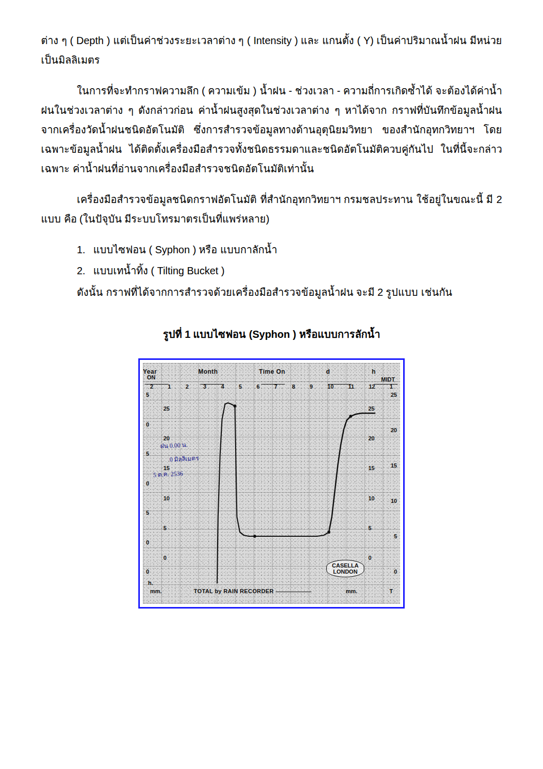ต่าง ๆ ( Depth ) แต่เป็นค่าช่วงระยะเวลาต่าง ๆ ( Intensity ) และ แกนตั้ง ( Y) เป็นค่าปริมาณน้ำฝน มีหน่วยเป็นมิลลิเมตร
ในการที่จะทำกราฟความลึก ( ความเข้ม ) น้ำฝน - ช่วงเวลา - ความถี่การเกิดซ้ำได้ จะต้องได้ค่าน้ำฝนในช่วงเวลาต่าง ๆ ดังกล่าวก่อน ค่าน้ำฝนสูงสุดในช่วงเวลาต่าง ๆ หาได้จาก กราฟที่บันทึกข้อมูลน้ำฝนจากเครื่องวัดน้ำฝนชนิดอัตโนมัติ ซึ่งการสำรวจข้อมูลทางด้านอุตุนิยมวิทยา ของสำนักอุทกวิทยาฯ โดยเฉพาะข้อมูลน้ำฝน ได้ติดตั้งเครื่องมือสำรวจทั้งชนิดธรรมดาและชนิดอัตโนมัติควบคู่กันไป ในที่นี้จะกล่าวเฉพาะ ค่าน้ำฝนที่อ่านจากเครื่องมือสำรวจชนิดอัตโนมัติเท่านั้น
เครื่องมือสำรวจข้อมูลชนิดกราฟอัตโนมัติ ที่สำนักอุทกวิทยาฯ กรมชลประทาน ใช้อยู่ในขณะนี้ มี 2 แบบ คือ (ในปัจุบัน มีระบบโทรมาตรเป็นที่แพร่หลาย)
1. แบบไซฟอน ( Syphon ) หรือ แบบกาลักน้ำ
2. แบบเทน้ำทิ้ง ( Tilting Bucket )
ดังนั้น กราฟที่ได้จากการสำรวจด้วยเครื่องมือสำรวจข้อมูลน้ำฝน จะมี 2 รูปแบบ เช่นกัน
รูปที่ 1 แบบไซฟอน (Syphon ) หรือแบบการลักน้ำ
Year Month Time On d h
MIDT
ON
21234567891011121
5 0 5 0 5 0 0
25 20 15 10 5 0
25 20 15 10 5 0
25 20 15 10 5 0
ฝน 0.00 น.
0 มิลลิเมตร
5 ต.ค. 2536
CASELLA
LONDON
h.
mm. TOTAL by RAIN RECORDER mm. T